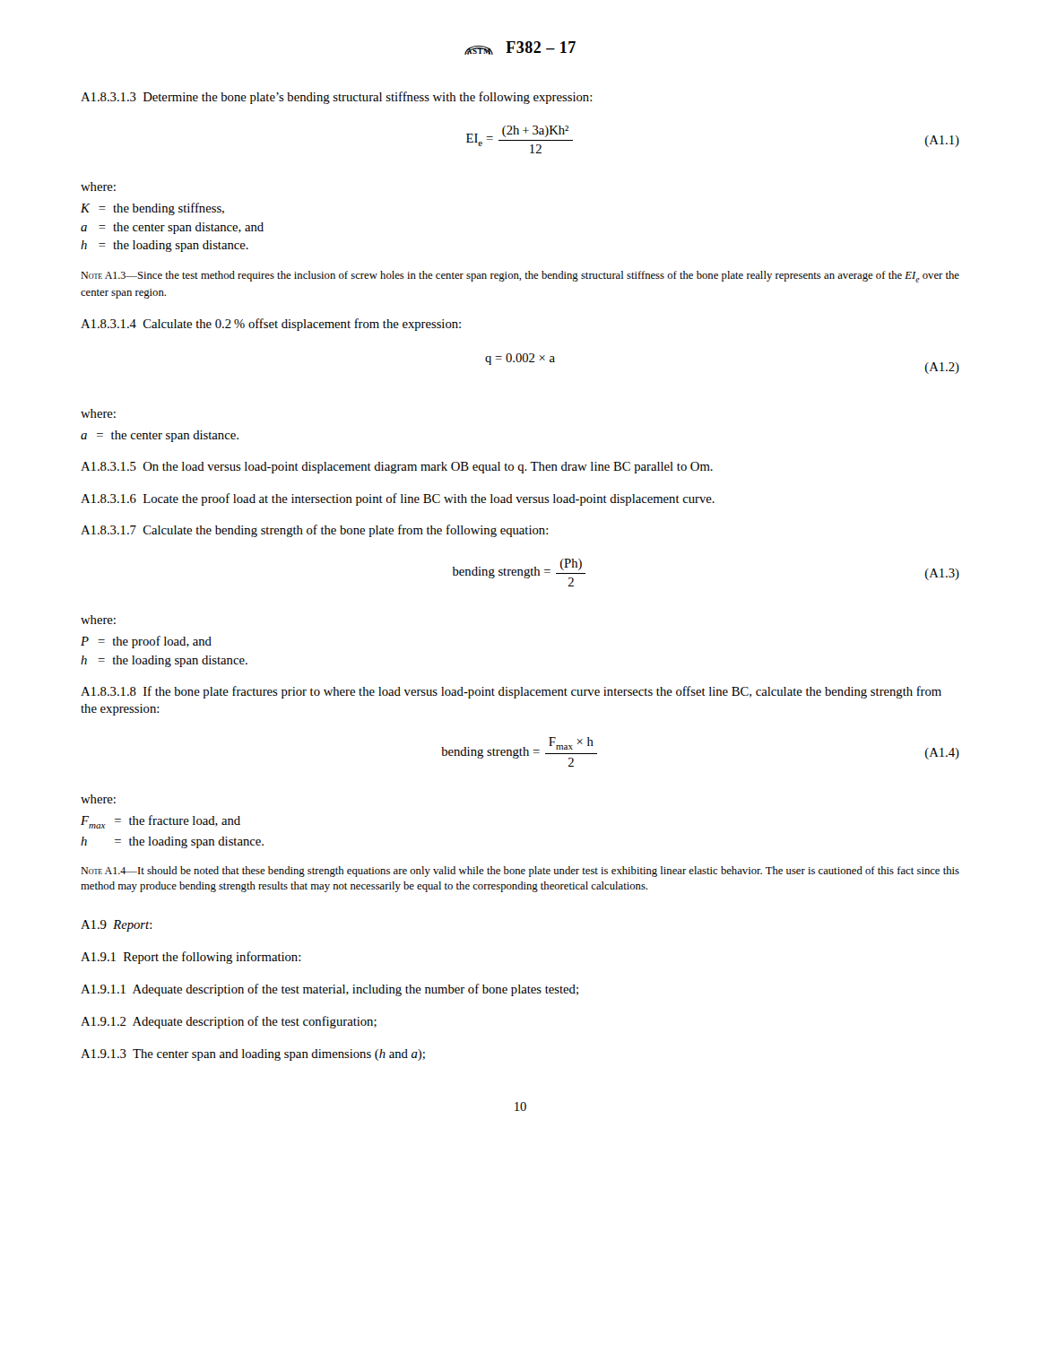ASTM F382 – 17
A1.8.3.1.3 Determine the bone plate’s bending structural stiffness with the following expression:
EIe = (2h + 3a)Kh² 12
(A1.1)
where:
| K | = | the bending stiffness, |
| a | = | the center span distance, and |
| h | = | the loading span distance. |
Note A1.3—Since the test method requires the inclusion of screw holes in the center span region, the bending structural stiffness of the bone plate really represents an average of the EIe over the center span region.
A1.8.3.1.4 Calculate the 0.2 % offset displacement from the expression:
q = 0.002 × a
(A1.2)
where:
| a | = | the center span distance. |
A1.8.3.1.5 On the load versus load-point displacement diagram mark OB equal to q. Then draw line BC parallel to Om.
A1.8.3.1.6 Locate the proof load at the intersection point of line BC with the load versus load-point displacement curve.
A1.8.3.1.7 Calculate the bending strength of the bone plate from the following equation:
bending strength = (Ph) 2
(A1.3)
where:
| P | = | the proof load, and |
| h | = | the loading span distance. |
A1.8.3.1.8 If the bone plate fractures prior to where the load versus load-point displacement curve intersects the offset line BC, calculate the bending strength from the expression:
bending strength = Fmax × h 2
(A1.4)
where:
| F max | = | the fracture load, and |
| h | = | the loading span distance. |
Note A1.4—It should be noted that these bending strength equations are only valid while the bone plate under test is exhibiting linear elastic behavior. The user is cautioned of this fact since this method may produce bending strength results that may not necessarily be equal to the corresponding theoretical calculations.
A1.9 Report:
A1.9.1 Report the following information:
A1.9.1.1 Adequate description of the test material, including the number of bone plates tested;
A1.9.1.2 Adequate description of the test configuration;
A1.9.1.3 The center span and loading span dimensions (h and a);
10